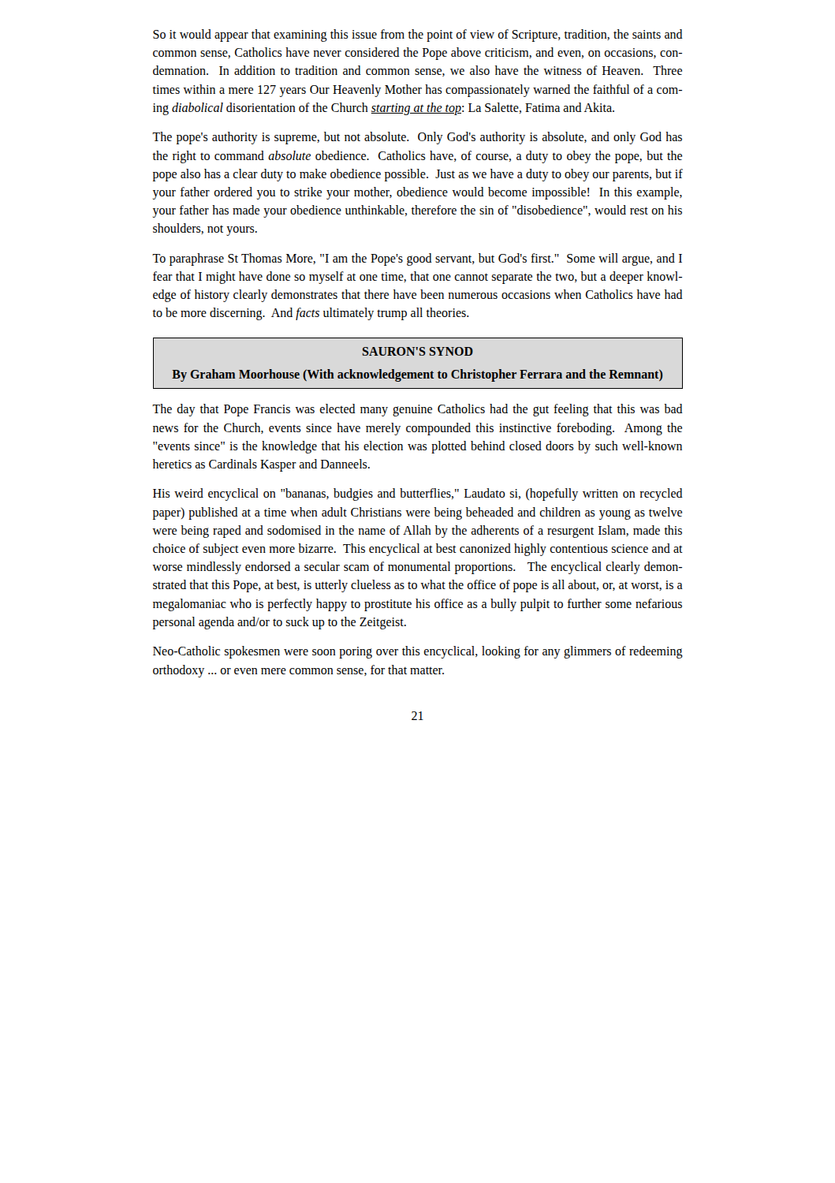So it would appear that examining this issue from the point of view of Scripture, tradition, the saints and common sense, Catholics have never considered the Pope above criticism, and even, on occasions, condemnation. In addition to tradition and common sense, we also have the witness of Heaven. Three times within a mere 127 years Our Heavenly Mother has compassionately warned the faithful of a coming diabolical disorientation of the Church starting at the top: La Salette, Fatima and Akita.
The pope's authority is supreme, but not absolute. Only God's authority is absolute, and only God has the right to command absolute obedience. Catholics have, of course, a duty to obey the pope, but the pope also has a clear duty to make obedience possible. Just as we have a duty to obey our parents, but if your father ordered you to strike your mother, obedience would become impossible! In this example, your father has made your obedience unthinkable, therefore the sin of "disobedience", would rest on his shoulders, not yours.
To paraphrase St Thomas More, "I am the Pope's good servant, but God's first." Some will argue, and I fear that I might have done so myself at one time, that one cannot separate the two, but a deeper knowledge of history clearly demonstrates that there have been numerous occasions when Catholics have had to be more discerning. And facts ultimately trump all theories.
SAURON'S SYNOD
By Graham Moorhouse (With acknowledgement to Christopher Ferrara and the Remnant)
The day that Pope Francis was elected many genuine Catholics had the gut feeling that this was bad news for the Church, events since have merely compounded this instinctive foreboding. Among the "events since" is the knowledge that his election was plotted behind closed doors by such well-known heretics as Cardinals Kasper and Danneels.
His weird encyclical on "bananas, budgies and butterflies," Laudato si, (hopefully written on recycled paper) published at a time when adult Christians were being beheaded and children as young as twelve were being raped and sodomised in the name of Allah by the adherents of a resurgent Islam, made this choice of subject even more bizarre. This encyclical at best canonized highly contentious science and at worse mindlessly endorsed a secular scam of monumental proportions. The encyclical clearly demonstrated that this Pope, at best, is utterly clueless as to what the office of pope is all about, or, at worst, is a megalomaniac who is perfectly happy to prostitute his office as a bully pulpit to further some nefarious personal agenda and/or to suck up to the Zeitgeist.
Neo-Catholic spokesmen were soon poring over this encyclical, looking for any glimmers of redeeming orthodoxy ... or even mere common sense, for that matter.
21